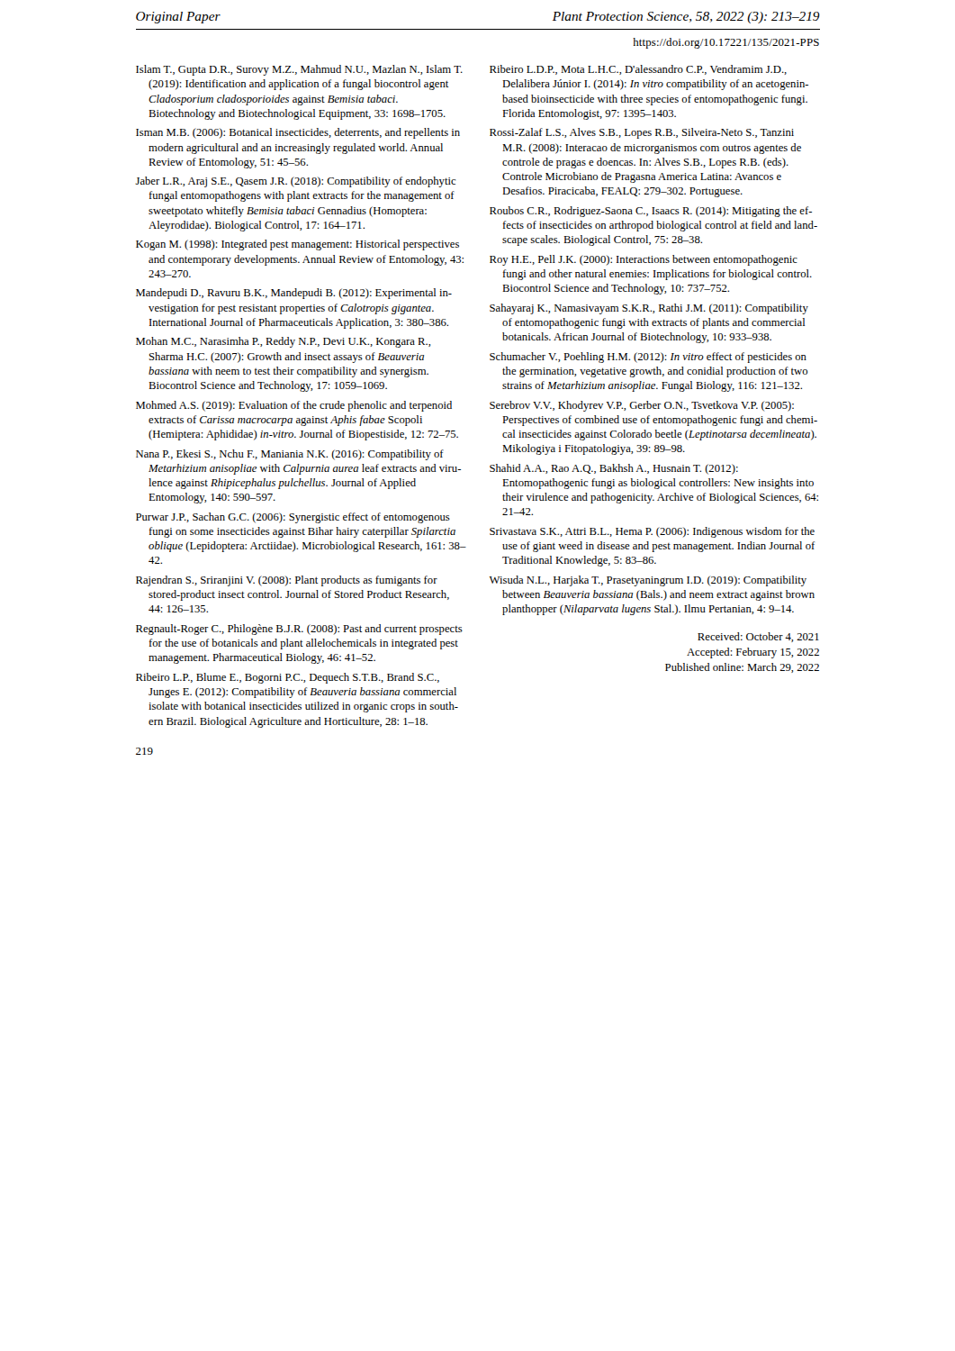Original Paper
Plant Protection Science, 58, 2022 (3): 213–219
https://doi.org/10.17221/135/2021-PPS
Islam T., Gupta D.R., Surovy M.Z., Mahmud N.U., Mazlan N., Islam T. (2019): Identification and application of a fungal biocontrol agent Cladosporium cladosporioides against Bemisia tabaci. Biotechnology and Biotechnological Equipment, 33: 1698–1705.
Isman M.B. (2006): Botanical insecticides, deterrents, and repellents in modern agricultural and an increasingly regulated world. Annual Review of Entomology, 51: 45–56.
Jaber L.R., Araj S.E., Qasem J.R. (2018): Compatibility of endophytic fungal entomopathogens with plant extracts for the management of sweetpotato whitefly Bemisia tabaci Gennadius (Homoptera: Aleyrodidae). Biological Control, 17: 164–171.
Kogan M. (1998): Integrated pest management: Historical perspectives and contemporary developments. Annual Review of Entomology, 43: 243–270.
Mandepudi D., Ravuru B.K., Mandepudi B. (2012): Experimental investigation for pest resistant properties of Calotropis gigantea. International Journal of Pharmaceuticals Application, 3: 380–386.
Mohan M.C., Narasimha P., Reddy N.P., Devi U.K., Kongara R., Sharma H.C. (2007): Growth and insect assays of Beauveria bassiana with neem to test their compatibility and synergism. Biocontrol Science and Technology, 17: 1059–1069.
Mohmed A.S. (2019): Evaluation of the crude phenolic and terpenoid extracts of Carissa macrocarpa against Aphis fabae Scopoli (Hemiptera: Aphididae) in-vitro. Journal of Biopestiside, 12: 72–75.
Nana P., Ekesi S., Nchu F., Maniania N.K. (2016): Compatibility of Metarhizium anisopliae with Calpurnia aurea leaf extracts and virulence against Rhipicephalus pulchellus. Journal of Applied Entomology, 140: 590–597.
Purwar J.P., Sachan G.C. (2006): Synergistic effect of entomogenous fungi on some insecticides against Bihar hairy caterpillar Spilarctia oblique (Lepidoptera: Arctiidae). Microbiological Research, 161: 38–42.
Rajendran S., Sriranjini V. (2008): Plant products as fumigants for stored-product insect control. Journal of Stored Product Research, 44: 126–135.
Regnault-Roger C., Philogène B.J.R. (2008): Past and current prospects for the use of botanicals and plant allelochemicals in integrated pest management. Pharmaceutical Biology, 46: 41–52.
Ribeiro L.P., Blume E., Bogorni P.C., Dequech S.T.B., Brand S.C., Junges E. (2012): Compatibility of Beauveria bassiana commercial isolate with botanical insecticides utilized in organic crops in southern Brazil. Biological Agriculture and Horticulture, 28: 1–18.
Ribeiro L.D.P., Mota L.H.C., D'alessandro C.P., Vendramim J.D., Delalibera Júnior I. (2014): In vitro compatibility of an acetogenin-based bioinsecticide with three species of entomopathogenic fungi. Florida Entomologist, 97: 1395–1403.
Rossi-Zalaf L.S., Alves S.B., Lopes R.B., Silveira-Neto S., Tanzini M.R. (2008): Interacao de microrganismos com outros agentes de controle de pragas e doencas. In: Alves S.B., Lopes R.B. (eds). Controle Microbiano de Pragasna America Latina: Avancos e Desafios. Piracicaba, FEALQ: 279–302. Portuguese.
Roubos C.R., Rodriguez-Saona C., Isaacs R. (2014): Mitigating the effects of insecticides on arthropod biological control at field and landscape scales. Biological Control, 75: 28–38.
Roy H.E., Pell J.K. (2000): Interactions between entomopathogenic fungi and other natural enemies: Implications for biological control. Biocontrol Science and Technology, 10: 737–752.
Sahayaraj K., Namasivayam S.K.R., Rathi J.M. (2011): Compatibility of entomopathogenic fungi with extracts of plants and commercial botanicals. African Journal of Biotechnology, 10: 933–938.
Schumacher V., Poehling H.M. (2012): In vitro effect of pesticides on the germination, vegetative growth, and conidial production of two strains of Metarhizium anisopliae. Fungal Biology, 116: 121–132.
Serebrov V.V., Khodyrev V.P., Gerber O.N., Tsvetkova V.P. (2005): Perspectives of combined use of entomopathogenic fungi and chemical insecticides against Colorado beetle (Leptinotarsa decemlineata). Mikologiya i Fitopatologiya, 39: 89–98.
Shahid A.A., Rao A.Q., Bakhsh A., Husnain T. (2012): Entomopathogenic fungi as biological controllers: New insights into their virulence and pathogenicity. Archive of Biological Sciences, 64: 21–42.
Srivastava S.K., Attri B.L., Hema P. (2006): Indigenous wisdom for the use of giant weed in disease and pest management. Indian Journal of Traditional Knowledge, 5: 83–86.
Wisuda N.L., Harjaka T., Prasetyaningrum I.D. (2019): Compatibility between Beauveria bassiana (Bals.) and neem extract against brown planthopper (Nilaparvata lugens Stal.). Ilmu Pertanian, 4: 9–14.
Received: October 4, 2021
Accepted: February 15, 2022
Published online: March 29, 2022
219